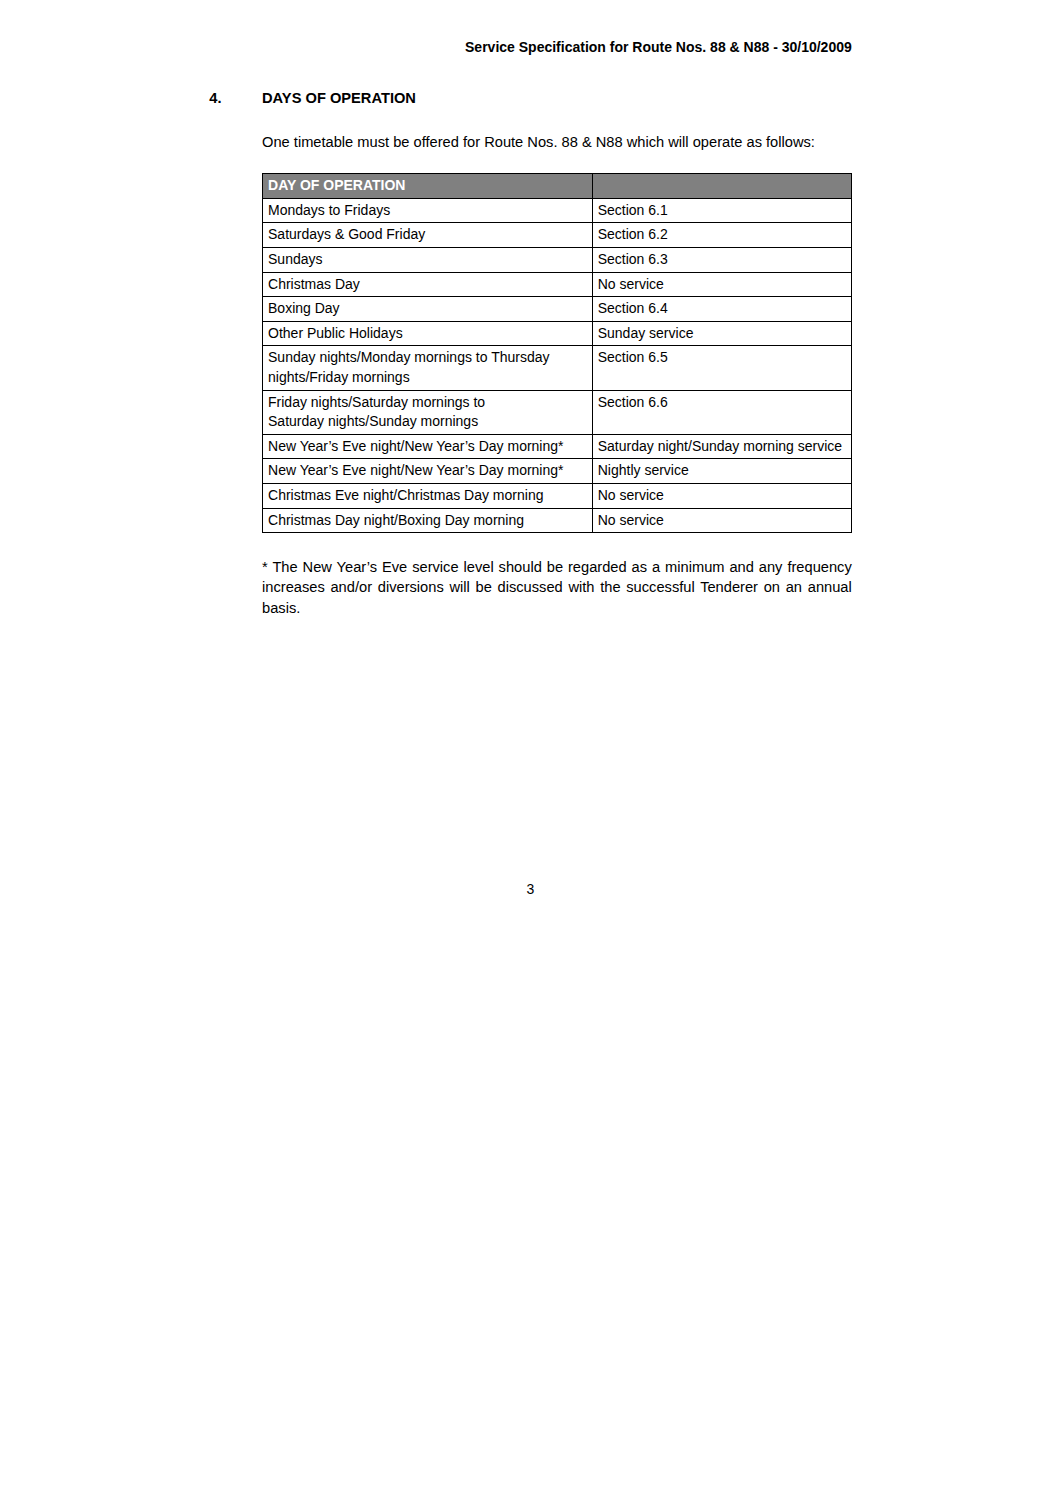Service Specification for Route Nos. 88 & N88 - 30/10/2009
4. DAYS OF OPERATION
One timetable must be offered for Route Nos. 88 & N88 which will operate as follows:
| DAY OF OPERATION | |
| --- | --- |
| Mondays to Fridays | Section 6.1 |
| Saturdays & Good Friday | Section 6.2 |
| Sundays | Section 6.3 |
| Christmas Day | No service |
| Boxing Day | Section 6.4 |
| Other Public Holidays | Sunday service |
| Sunday nights/Monday mornings to Thursday nights/Friday mornings | Section 6.5 |
| Friday nights/Saturday mornings to Saturday nights/Sunday mornings | Section 6.6 |
| New Year’s Eve night/New Year’s Day morning* | Saturday night/Sunday morning service |
| New Year’s Eve night/New Year’s Day morning* | Nightly service |
| Christmas Eve night/Christmas Day morning | No service |
| Christmas Day night/Boxing Day morning | No service |
* The New Year’s Eve service level should be regarded as a minimum and any frequency increases and/or diversions will be discussed with the successful Tenderer on an annual basis.
3